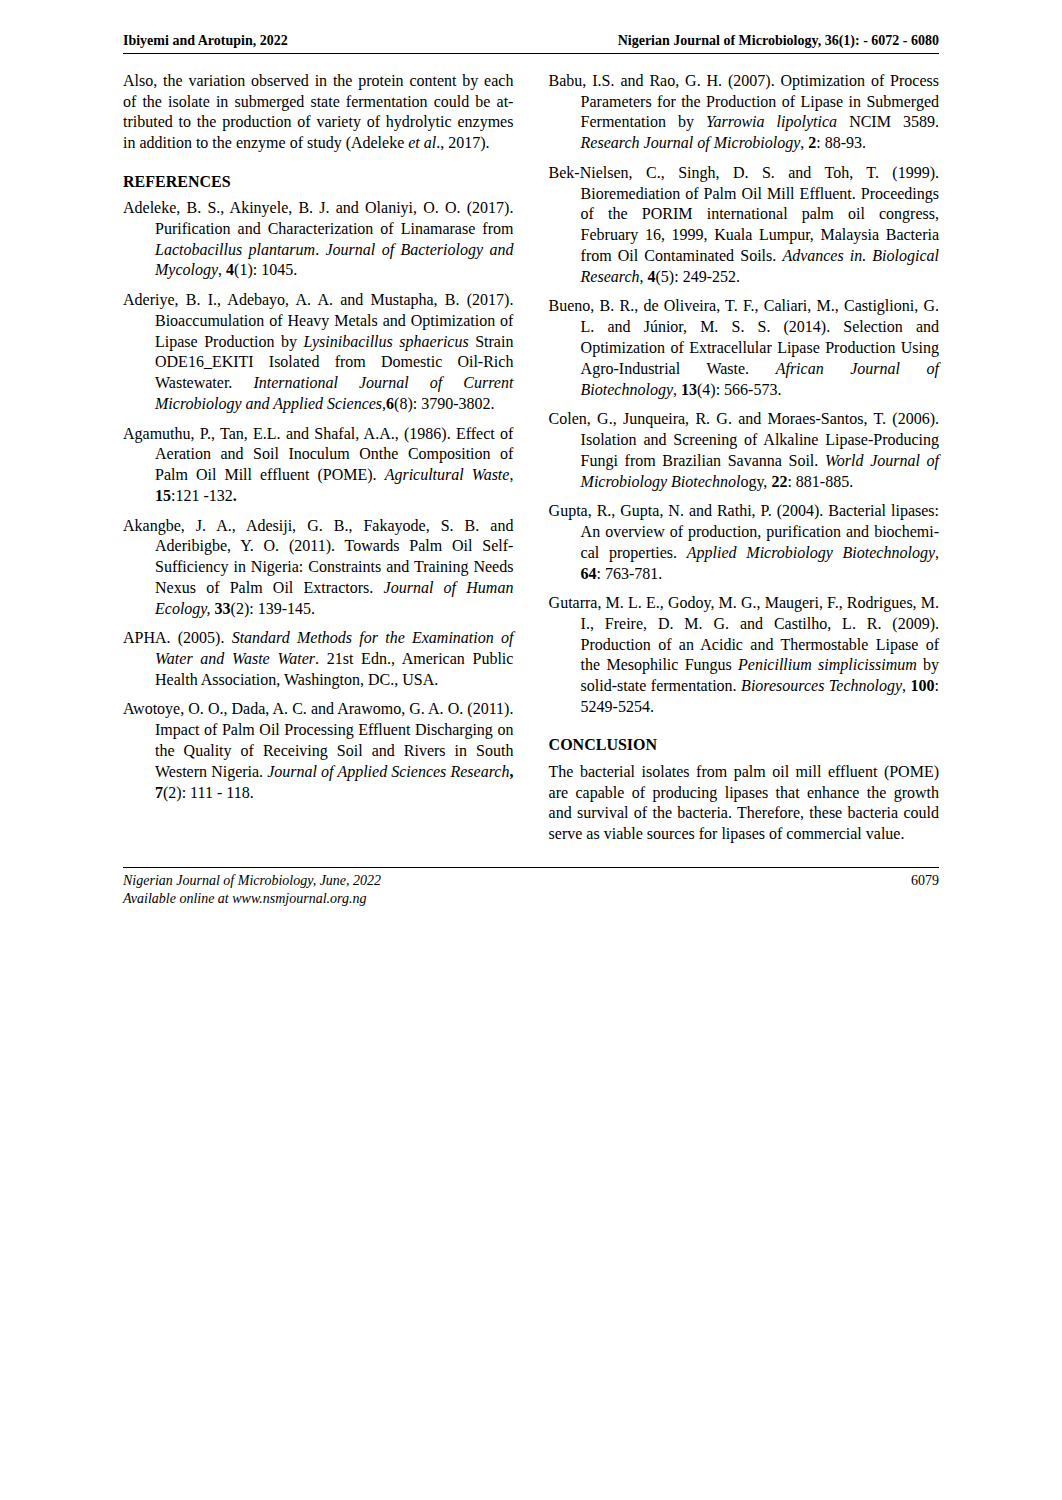Ibiyemi and Arotupin, 2022 Nigerian Journal of Microbiology, 36(1): - 6072 - 6080
Also, the variation observed in the protein content by each of the isolate in submerged state fermentation could be attributed to the production of variety of hydrolytic enzymes in addition to the enzyme of study (Adeleke et al., 2017).
REFERENCES
Adeleke, B. S., Akinyele, B. J. and Olaniyi, O. O. (2017). Purification and Characterization of Linamarase from Lactobacillus plantarum. Journal of Bacteriology and Mycology, 4(1): 1045.
Aderiye, B. I., Adebayo, A. A. and Mustapha, B. (2017). Bioaccumulation of Heavy Metals and Optimization of Lipase Production by Lysinibacillus sphaericus Strain ODE16_EKITI Isolated from Domestic Oil-Rich Wastewater. International Journal of Current Microbiology and Applied Sciences,6(8): 3790-3802.
Agamuthu, P., Tan, E.L. and Shafal, A.A., (1986). Effect of Aeration and Soil Inoculum Onthe Composition of Palm Oil Mill effluent (POME). Agricultural Waste, 15:121 -132.
Akangbe, J. A., Adesiji, G. B., Fakayode, S. B. and Aderibigbe, Y. O. (2011). Towards Palm Oil Self-Sufficiency in Nigeria: Constraints and Training Needs Nexus of Palm Oil Extractors. Journal of Human Ecology, 33(2): 139-145.
APHA. (2005). Standard Methods for the Examination of Water and Waste Water. 21st Edn., American Public Health Association, Washington, DC., USA.
Awotoye, O. O., Dada, A. C. and Arawomo, G. A. O. (2011). Impact of Palm Oil Processing Effluent Discharging on the Quality of Receiving Soil and Rivers in South Western Nigeria. Journal of Applied Sciences Research, 7(2): 111 - 118.
Babu, I.S. and Rao, G. H. (2007). Optimization of Process Parameters for the Production of Lipase in Submerged Fermentation by Yarrowia lipolytica NCIM 3589. Research Journal of Microbiology, 2: 88-93.
Bek-Nielsen, C., Singh, D. S. and Toh, T. (1999). Bioremediation of Palm Oil Mill Effluent. Proceedings of the PORIM international palm oil congress, February 16, 1999, Kuala Lumpur, Malaysia Bacteria from Oil Contaminated Soils. Advances in. Biological Research, 4(5): 249-252.
Bueno, B. R., de Oliveira, T. F., Caliari, M., Castiglioni, G. L. and Júnior, M. S. S. (2014). Selection and Optimization of Extracellular Lipase Production Using Agro-Industrial Waste. African Journal of Biotechnology, 13(4): 566-573.
Colen, G., Junqueira, R. G. and Moraes-Santos, T. (2006). Isolation and Screening of Alkaline Lipase-Producing Fungi from Brazilian Savanna Soil. World Journal of Microbiology Biotechnology, 22: 881-885.
Gupta, R., Gupta, N. and Rathi, P. (2004). Bacterial lipases: An overview of production, purification and biochemical properties. Applied Microbiology Biotechnology, 64: 763-781.
Gutarra, M. L. E., Godoy, M. G., Maugeri, F., Rodrigues, M. I., Freire, D. M. G. and Castilho, L. R. (2009). Production of an Acidic and Thermostable Lipase of the Mesophilic Fungus Penicillium simplicissimum by solid-state fermentation. Bioresources Technology, 100: 5249-5254.
CONCLUSION
The bacterial isolates from palm oil mill effluent (POME) are capable of producing lipases that enhance the growth and survival of the bacteria. Therefore, these bacteria could serve as viable sources for lipases of commercial value.
Nigerian Journal of Microbiology, June, 2022
Available online at www.nsmjournal.org.ng
6079